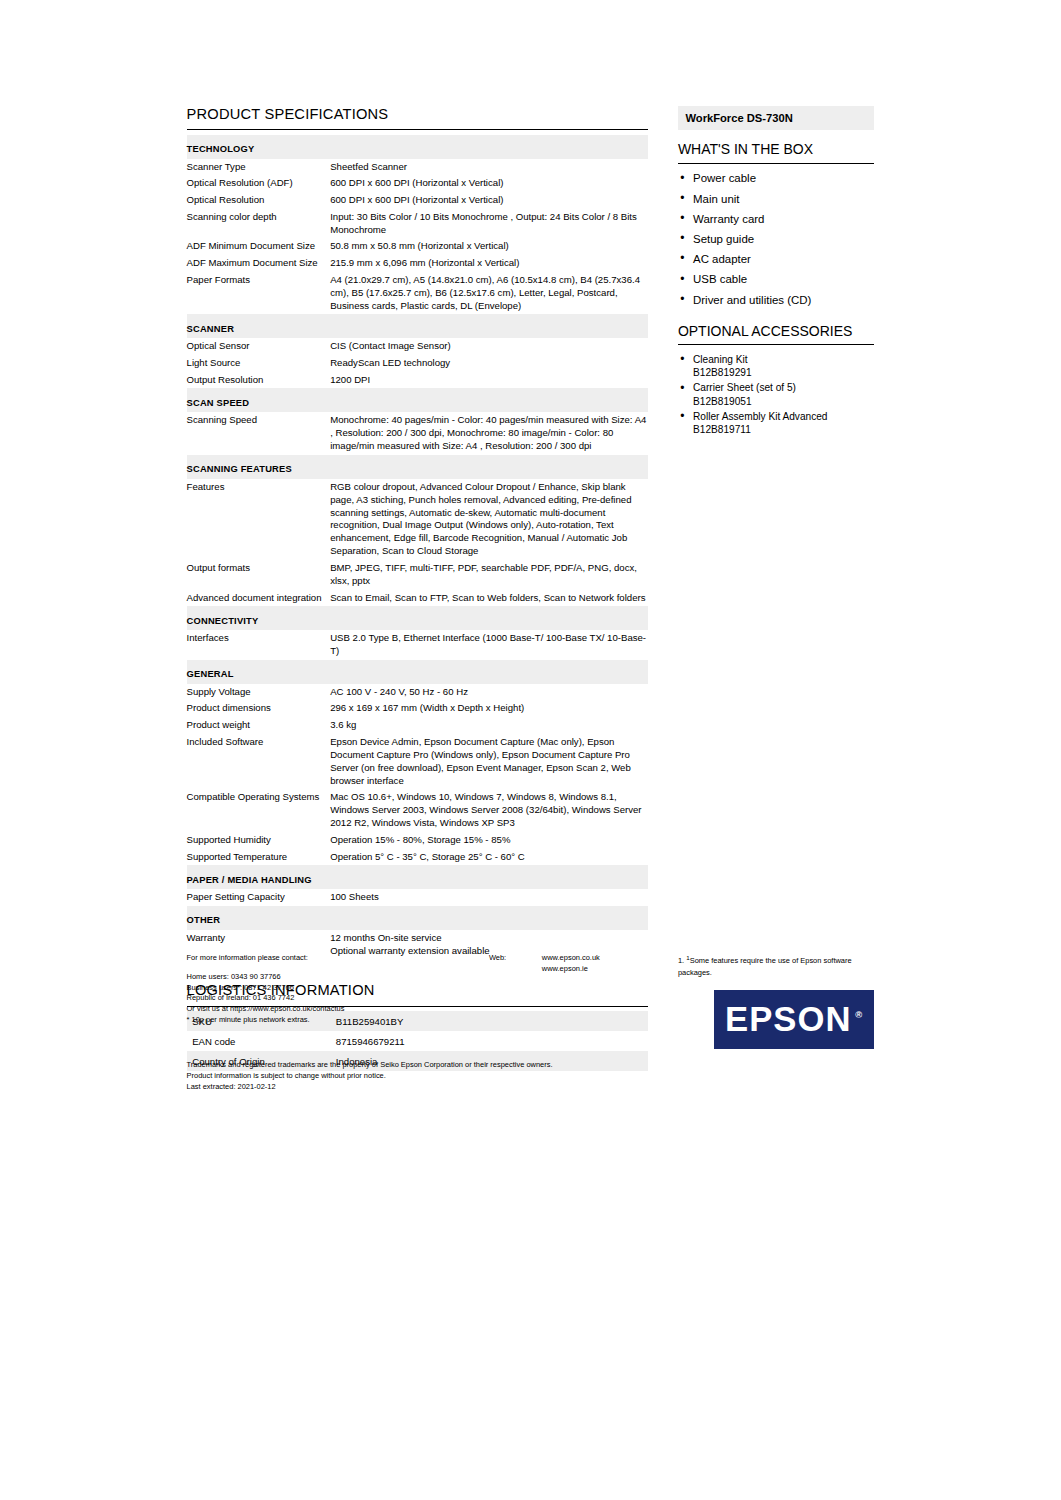PRODUCT SPECIFICATIONS
| TECHNOLOGY |
| Scanner Type | Sheetfed Scanner |
| Optical Resolution (ADF) | 600 DPI x 600 DPI (Horizontal x Vertical) |
| Optical Resolution | 600 DPI x 600 DPI (Horizontal x Vertical) |
| Scanning color depth | Input: 30 Bits Color / 10 Bits Monochrome , Output: 24 Bits Color / 8 Bits Monochrome |
| ADF Minimum Document Size | 50.8 mm x 50.8 mm (Horizontal x Vertical) |
| ADF Maximum Document Size | 215.9 mm x 6,096 mm (Horizontal x Vertical) |
| Paper Formats | A4 (21.0x29.7 cm), A5 (14.8x21.0 cm), A6 (10.5x14.8 cm), B4 (25.7x36.4 cm), B5 (17.6x25.7 cm), B6 (12.5x17.6 cm), Letter, Legal, Postcard, Business cards, Plastic cards, DL (Envelope) |
| SCANNER |
| Optical Sensor | CIS (Contact Image Sensor) |
| Light Source | ReadyScan LED technology |
| Output Resolution | 1200 DPI |
| SCAN SPEED |
| Scanning Speed | Monochrome: 40 pages/min - Color: 40 pages/min measured with Size: A4 , Resolution: 200 / 300 dpi, Monochrome: 80 image/min - Color: 80 image/min measured with Size: A4 , Resolution: 200 / 300 dpi |
| SCANNING FEATURES |
| Features | RGB colour dropout, Advanced Colour Dropout / Enhance, Skip blank page, A3 stiching, Punch holes removal, Advanced editing, Pre-defined scanning settings, Automatic de-skew, Automatic multi-document recognition, Dual Image Output (Windows only), Auto-rotation, Text enhancement, Edge fill, Barcode Recognition, Manual / Automatic Job Separation, Scan to Cloud Storage |
| Output formats | BMP, JPEG, TIFF, multi-TIFF, PDF, searchable PDF, PDF/A, PNG, docx, xlsx, pptx |
| Advanced document integration | Scan to Email, Scan to FTP, Scan to Web folders, Scan to Network folders |
| CONNECTIVITY |
| Interfaces | USB 2.0 Type B, Ethernet Interface (1000 Base-T/ 100-Base TX/ 10-Base-T) |
| GENERAL |
| Supply Voltage | AC 100 V - 240 V, 50 Hz - 60 Hz |
| Product dimensions | 296 x 169 x 167 mm (Width x Depth x Height) |
| Product weight | 3.6 kg |
| Included Software | Epson Device Admin, Epson Document Capture (Mac only), Epson Document Capture Pro (Windows only), Epson Document Capture Pro Server (on free download), Epson Event Manager, Epson Scan 2, Web browser interface |
| Compatible Operating Systems | Mac OS 10.6+, Windows 10, Windows 7, Windows 8, Windows 8.1, Windows Server 2003, Windows Server 2008 (32/64bit), Windows Server 2012 R2, Windows Vista, Windows XP SP3 |
| Supported Humidity | Operation 15% - 80%, Storage 15% - 85% |
| Supported Temperature | Operation 5° C - 35° C, Storage 25° C - 60° C |
| PAPER / MEDIA HANDLING |
| Paper Setting Capacity | 100 Sheets |
| OTHER |
| Warranty | 12 months On-site service Optional warranty extension available |
LOGISTICS INFORMATION
| SKU | B11B259401BY |
| EAN code | 8715946679211 |
| Country of Origin | Indonesia |
WorkForce DS-730N
WHAT'S IN THE BOX
Power cable
Main unit
Warranty card
Setup guide
AC adapter
USB cable
Driver and utilities (CD)
OPTIONAL ACCESSORIES
Cleaning Kit
B12B819291
Carrier Sheet (set of 5)
B12B819051
Roller Assembly Kit Advanced
B12B819711
For more information please contact:
Home users: 0343 90 37766
Business users*: 0871 42 37766
Republic of Ireland: 01 436 7742
Or visit us at https://www.epson.co.uk/contactus
* 10p per minute plus network extras.
Web: www.epson.co.uk
www.epson.ie
1. 1Some features require the use of Epson software packages.
EPSON®
Trademarks and registered trademarks are the property of Seiko Epson Corporation or their respective owners.
Product information is subject to change without prior notice.
Last extracted: 2021-02-12